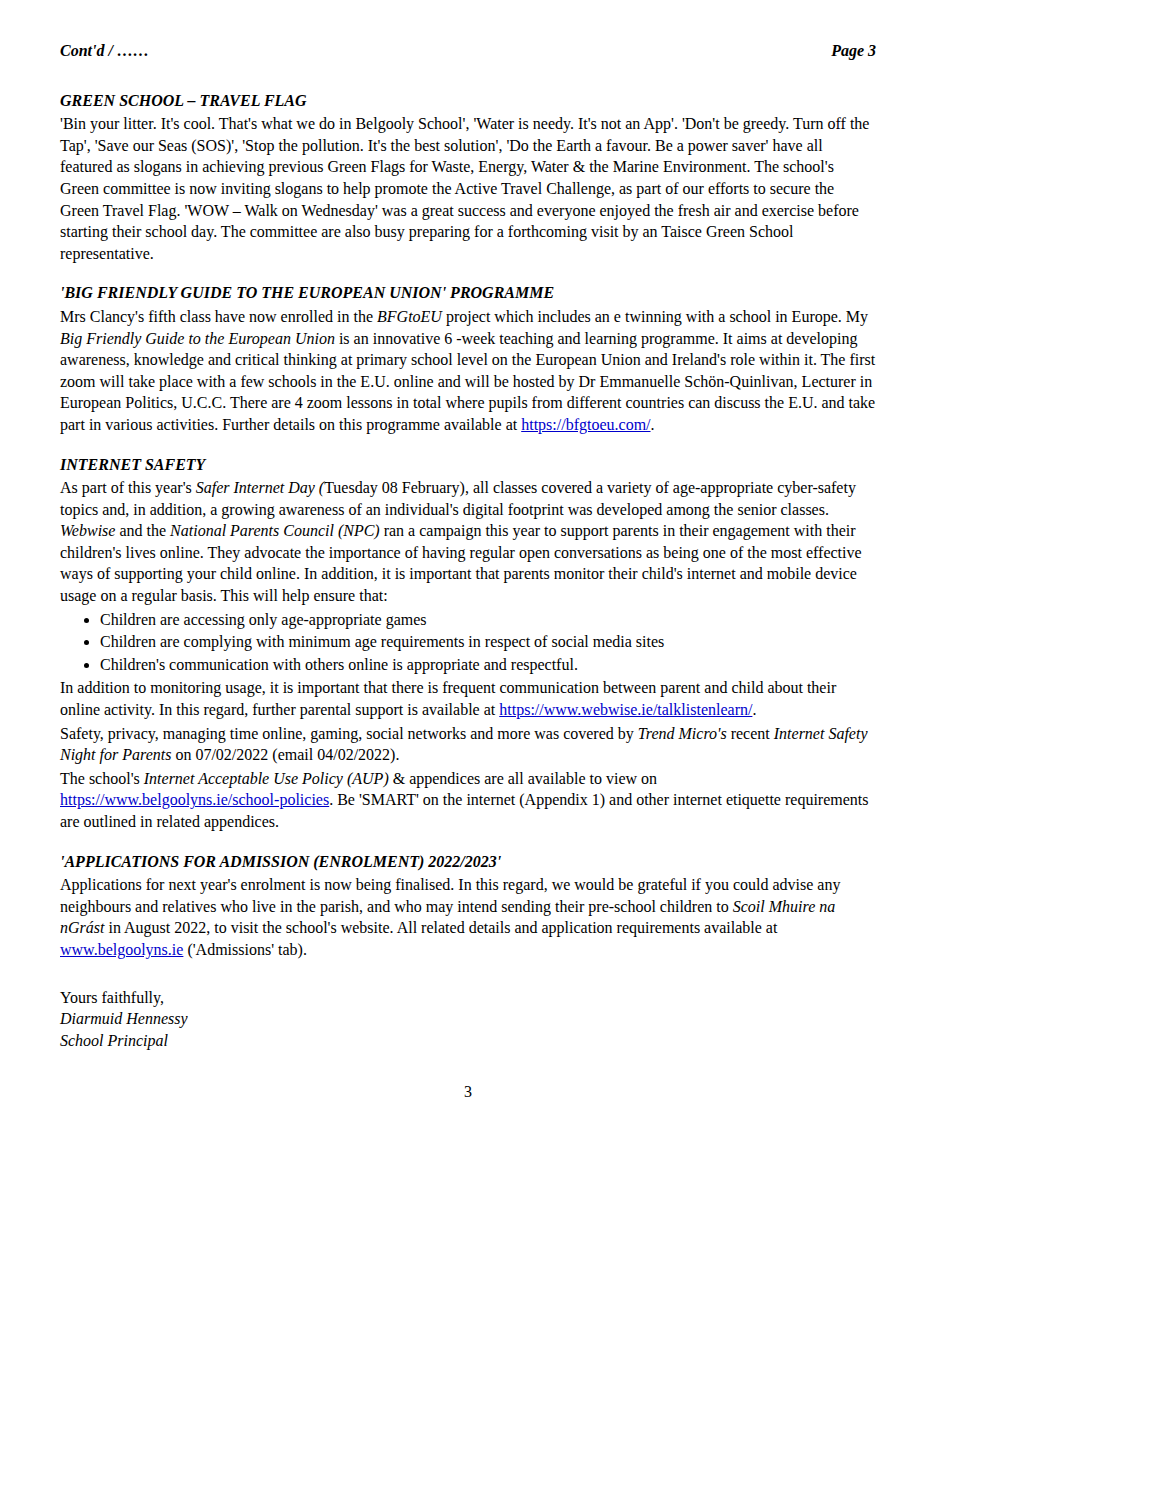Cont'd / …… Page 3
Green School – Travel Flag
'Bin your litter. It's cool. That's what we do in Belgooly School', 'Water is needy. It's not an App'. 'Don't be greedy. Turn off the Tap', 'Save our Seas (SOS)', 'Stop the pollution. It's the best solution', 'Do the Earth a favour. Be a power saver' have all featured as slogans in achieving previous Green Flags for Waste, Energy, Water & the Marine Environment. The school's Green committee is now inviting slogans to help promote the Active Travel Challenge, as part of our efforts to secure the Green Travel Flag. 'WOW – Walk on Wednesday' was a great success and everyone enjoyed the fresh air and exercise before starting their school day. The committee are also busy preparing for a forthcoming visit by an Taisce Green School representative.
'Big Friendly Guide to the European Union' Programme
Mrs Clancy's fifth class have now enrolled in the BFGtoEU project which includes an e twinning with a school in Europe. My Big Friendly Guide to the European Union is an innovative 6 -week teaching and learning programme. It aims at developing awareness, knowledge and critical thinking at primary school level on the European Union and Ireland's role within it. The first zoom will take place with a few schools in the E.U. online and will be hosted by Dr Emmanuelle Schön-Quinlivan, Lecturer in European Politics, U.C.C. There are 4 zoom lessons in total where pupils from different countries can discuss the E.U. and take part in various activities. Further details on this programme available at https://bfgtoeu.com/.
Internet Safety
As part of this year's Safer Internet Day (Tuesday 08 February), all classes covered a variety of age-appropriate cyber-safety topics and, in addition, a growing awareness of an individual's digital footprint was developed among the senior classes. Webwise and the National Parents Council (NPC) ran a campaign this year to support parents in their engagement with their children's lives online. They advocate the importance of having regular open conversations as being one of the most effective ways of supporting your child online. In addition, it is important that parents monitor their child's internet and mobile device usage on a regular basis. This will help ensure that:
Children are accessing only age-appropriate games
Children are complying with minimum age requirements in respect of social media sites
Children's communication with others online is appropriate and respectful.
In addition to monitoring usage, it is important that there is frequent communication between parent and child about their online activity. In this regard, further parental support is available at https://www.webwise.ie/talklistenlearn/.
Safety, privacy, managing time online, gaming, social networks and more was covered by Trend Micro's recent Internet Safety Night for Parents on 07/02/2022 (email 04/02/2022).
The school's Internet Acceptable Use Policy (AUP) & appendices are all available to view on https://www.belgoolyns.ie/school-policies. Be 'SMART' on the internet (Appendix 1) and other internet etiquette requirements are outlined in related appendices.
'Applications for Admission (Enrolment) 2022/2023'
Applications for next year's enrolment is now being finalised. In this regard, we would be grateful if you could advise any neighbours and relatives who live in the parish, and who may intend sending their pre-school children to Scoil Mhuire na nGrást in August 2022, to visit the school's website. All related details and application requirements available at www.belgoolyns.ie ('Admissions' tab).
Yours faithfully,
Diarmuid Hennessy
School Principal
3